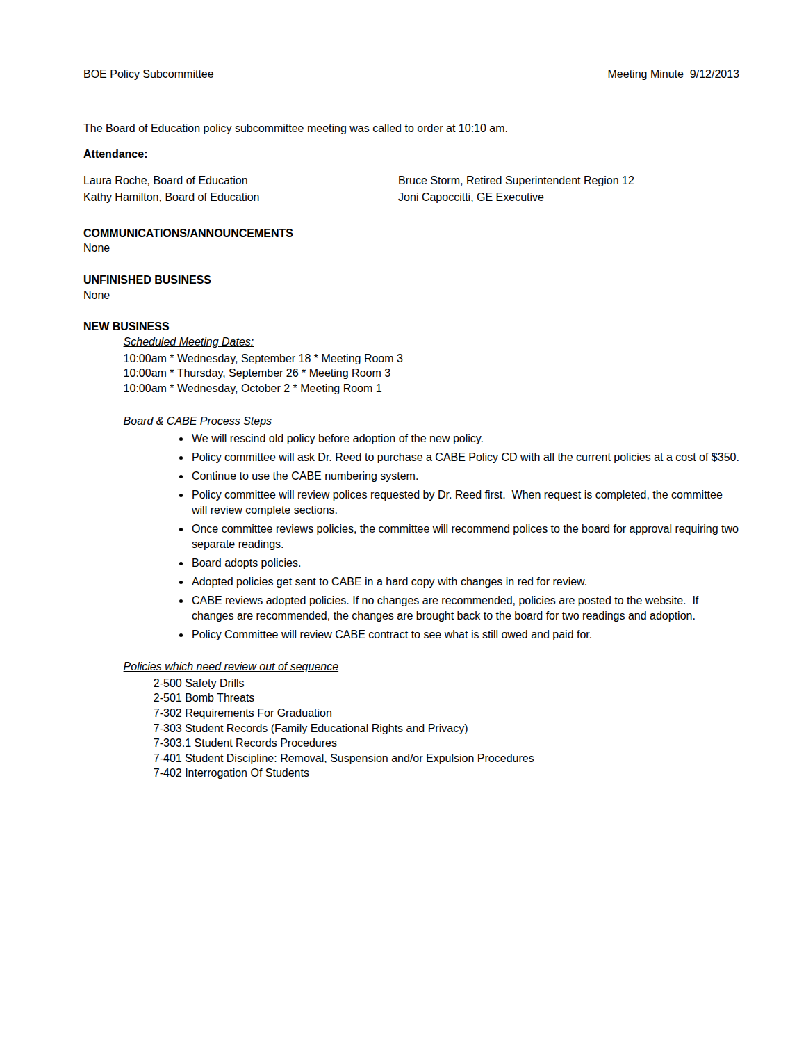BOE Policy Subcommittee
Meeting Minute 9/12/2013
The Board of Education policy subcommittee meeting was called to order at 10:10 am.
Attendance:
| Laura Roche, Board of Education | Bruce Storm, Retired Superintendent Region 12 |
| Kathy Hamilton, Board of Education | Joni Capoccitti, GE Executive |
COMMUNICATIONS/ANNOUNCEMENTS
None
UNFINISHED BUSINESS
None
NEW BUSINESS
Scheduled Meeting Dates:
10:00am * Wednesday, September 18 * Meeting Room 3
10:00am * Thursday, September 26 * Meeting Room 3
10:00am * Wednesday, October 2 * Meeting Room 1
Board & CABE Process Steps
We will rescind old policy before adoption of the new policy.
Policy committee will ask Dr. Reed to purchase a CABE Policy CD with all the current policies at a cost of $350.
Continue to use the CABE numbering system.
Policy committee will review polices requested by Dr. Reed first. When request is completed, the committee will review complete sections.
Once committee reviews policies, the committee will recommend polices to the board for approval requiring two separate readings.
Board adopts policies.
Adopted policies get sent to CABE in a hard copy with changes in red for review.
CABE reviews adopted policies. If no changes are recommended, policies are posted to the website. If changes are recommended, the changes are brought back to the board for two readings and adoption.
Policy Committee will review CABE contract to see what is still owed and paid for.
Policies which need review out of sequence
2-500 Safety Drills
2-501 Bomb Threats
7-302 Requirements For Graduation
7-303 Student Records (Family Educational Rights and Privacy)
7-303.1 Student Records Procedures
7-401 Student Discipline: Removal, Suspension and/or Expulsion Procedures
7-402 Interrogation Of Students